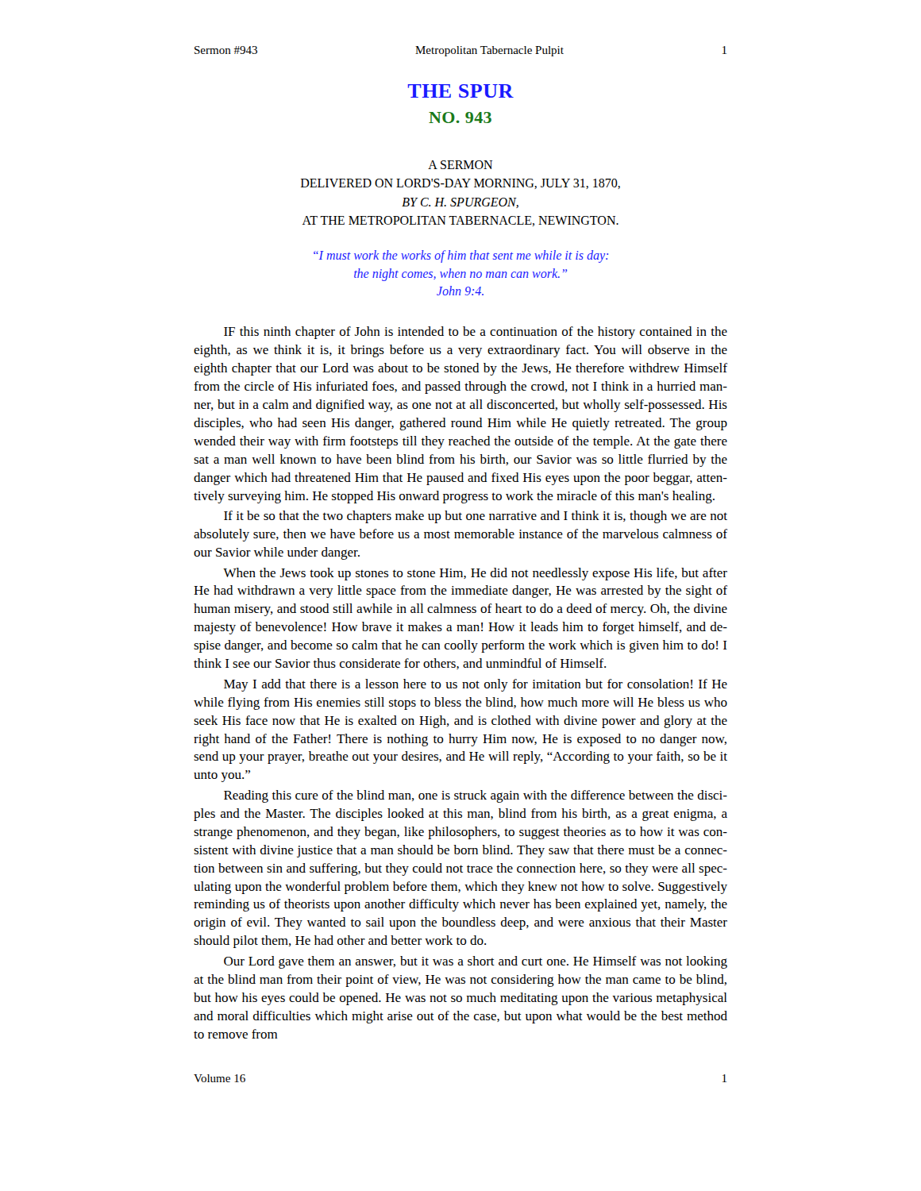Sermon #943 Metropolitan Tabernacle Pulpit 1
THE SPUR
NO. 943
A SERMON DELIVERED ON LORD'S-DAY MORNING, JULY 31, 1870, BY C. H. SPURGEON, AT THE METROPOLITAN TABERNACLE, NEWINGTON.
“I must work the works of him that sent me while it is day:
the night comes, when no man can work.”
John 9:4.
IF this ninth chapter of John is intended to be a continuation of the history contained in the eighth, as we think it is, it brings before us a very extraordinary fact. You will observe in the eighth chapter that our Lord was about to be stoned by the Jews, He therefore withdrew Himself from the circle of His infuriated foes, and passed through the crowd, not I think in a hurried manner, but in a calm and dignified way, as one not at all disconcerted, but wholly self-possessed. His disciples, who had seen His danger, gathered round Him while He quietly retreated. The group wended their way with firm footsteps till they reached the outside of the temple. At the gate there sat a man well known to have been blind from his birth, our Savior was so little flurried by the danger which had threatened Him that He paused and fixed His eyes upon the poor beggar, attentively surveying him. He stopped His onward progress to work the miracle of this man's healing.
If it be so that the two chapters make up but one narrative and I think it is, though we are not absolutely sure, then we have before us a most memorable instance of the marvelous calmness of our Savior while under danger.
When the Jews took up stones to stone Him, He did not needlessly expose His life, but after He had withdrawn a very little space from the immediate danger, He was arrested by the sight of human misery, and stood still awhile in all calmness of heart to do a deed of mercy. Oh, the divine majesty of benevolence! How brave it makes a man! How it leads him to forget himself, and despise danger, and become so calm that he can coolly perform the work which is given him to do! I think I see our Savior thus considerate for others, and unmindful of Himself.
May I add that there is a lesson here to us not only for imitation but for consolation! If He while flying from His enemies still stops to bless the blind, how much more will He bless us who seek His face now that He is exalted on High, and is clothed with divine power and glory at the right hand of the Father! There is nothing to hurry Him now, He is exposed to no danger now, send up your prayer, breathe out your desires, and He will reply, “According to your faith, so be it unto you.”
Reading this cure of the blind man, one is struck again with the difference between the disciples and the Master. The disciples looked at this man, blind from his birth, as a great enigma, a strange phenomenon, and they began, like philosophers, to suggest theories as to how it was consistent with divine justice that a man should be born blind. They saw that there must be a connection between sin and suffering, but they could not trace the connection here, so they were all speculating upon the wonderful problem before them, which they knew not how to solve. Suggestively reminding us of theorists upon another difficulty which never has been explained yet, namely, the origin of evil. They wanted to sail upon the boundless deep, and were anxious that their Master should pilot them, He had other and better work to do.
Our Lord gave them an answer, but it was a short and curt one. He Himself was not looking at the blind man from their point of view, He was not considering how the man came to be blind, but how his eyes could be opened. He was not so much meditating upon the various metaphysical and moral difficulties which might arise out of the case, but upon what would be the best method to remove from
Volume 16 1